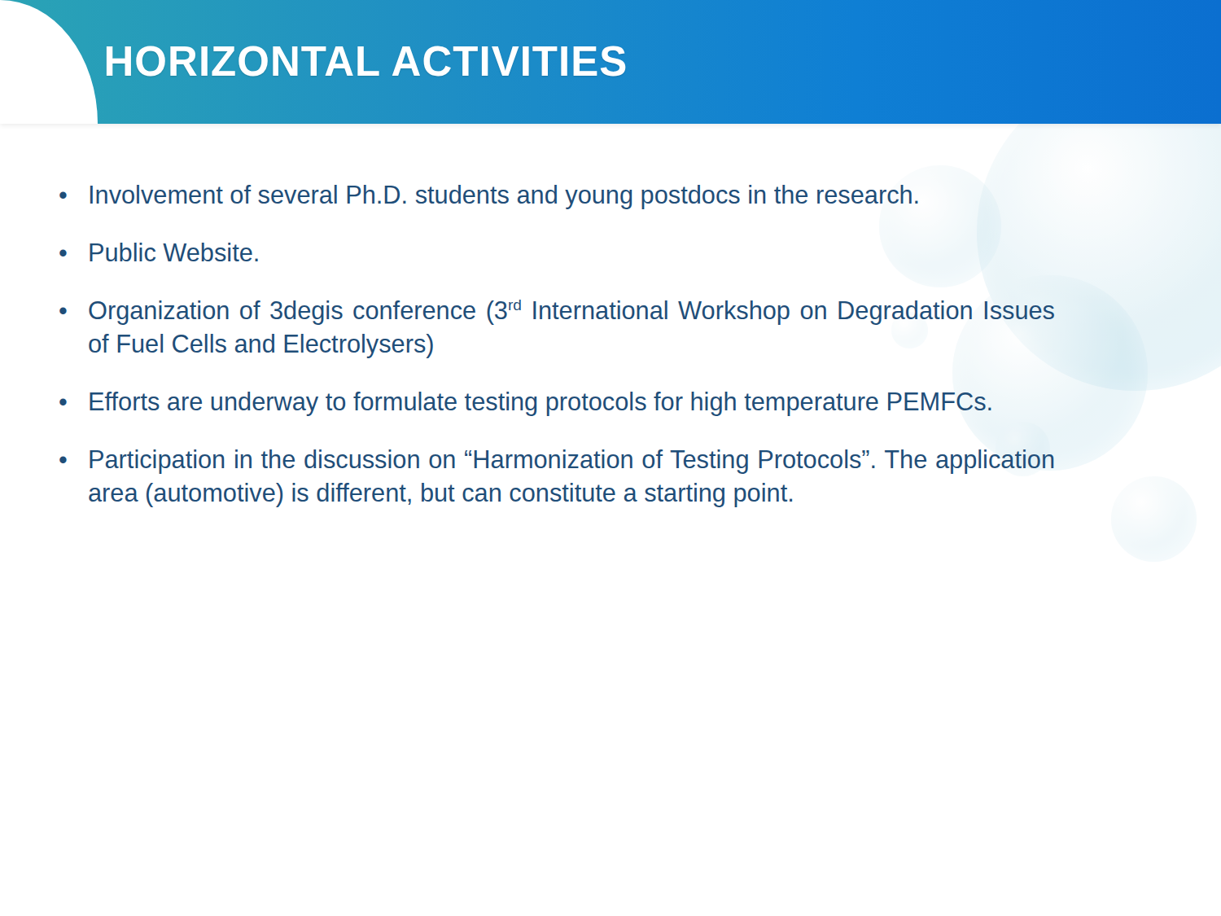HORIZONTAL ACTIVITIES
Involvement of several Ph.D. students and young postdocs in the research.
Public Website.
Organization of 3degis conference (3rd International Workshop on Degradation Issues of Fuel Cells and Electrolysers)
Efforts are underway to formulate testing protocols for high temperature PEMFCs.
Participation in the discussion on “Harmonization of Testing Protocols”. The application area (automotive) is different, but can constitute a starting point.